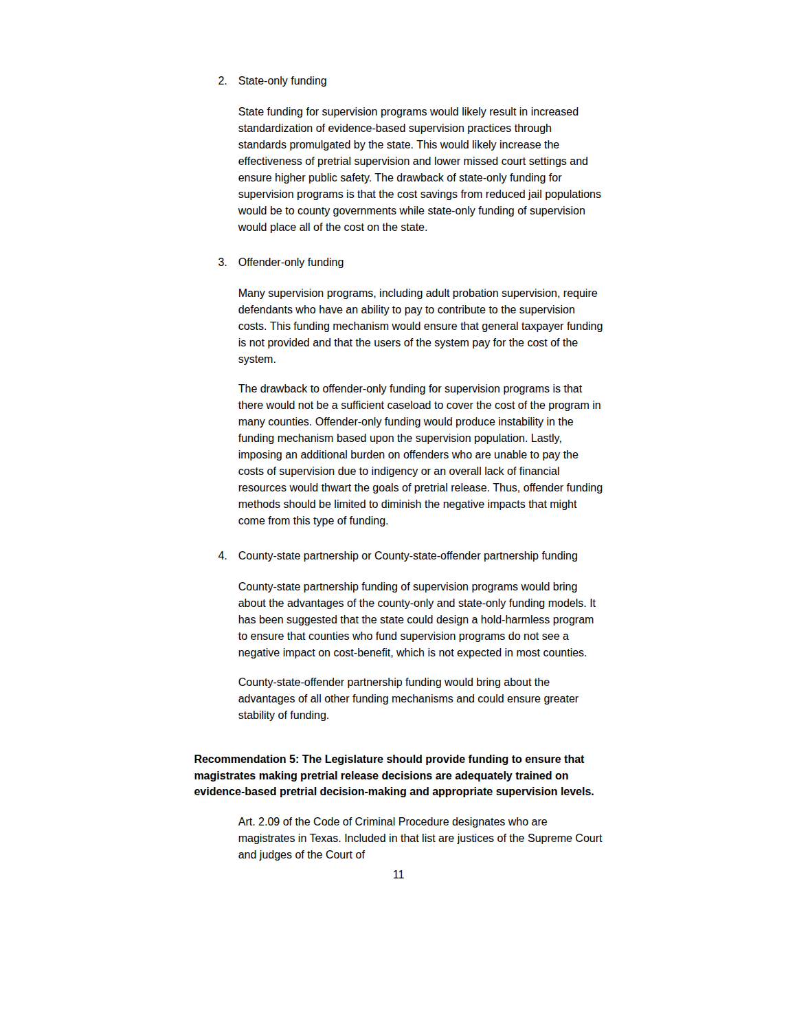State-only funding
State funding for supervision programs would likely result in increased standardization of evidence-based supervision practices through standards promulgated by the state. This would likely increase the effectiveness of pretrial supervision and lower missed court settings and ensure higher public safety. The drawback of state-only funding for supervision programs is that the cost savings from reduced jail populations would be to county governments while state-only funding of supervision would place all of the cost on the state.
Offender-only funding
Many supervision programs, including adult probation supervision, require defendants who have an ability to pay to contribute to the supervision costs. This funding mechanism would ensure that general taxpayer funding is not provided and that the users of the system pay for the cost of the system.
The drawback to offender-only funding for supervision programs is that there would not be a sufficient caseload to cover the cost of the program in many counties. Offender-only funding would produce instability in the funding mechanism based upon the supervision population. Lastly, imposing an additional burden on offenders who are unable to pay the costs of supervision due to indigency or an overall lack of financial resources would thwart the goals of pretrial release. Thus, offender funding methods should be limited to diminish the negative impacts that might come from this type of funding.
County-state partnership or County-state-offender partnership funding
County-state partnership funding of supervision programs would bring about the advantages of the county-only and state-only funding models. It has been suggested that the state could design a hold-harmless program to ensure that counties who fund supervision programs do not see a negative impact on cost-benefit, which is not expected in most counties.
County-state-offender partnership funding would bring about the advantages of all other funding mechanisms and could ensure greater stability of funding.
Recommendation 5: The Legislature should provide funding to ensure that magistrates making pretrial release decisions are adequately trained on evidence-based pretrial decision-making and appropriate supervision levels.
Art. 2.09 of the Code of Criminal Procedure designates who are magistrates in Texas. Included in that list are justices of the Supreme Court and judges of the Court of
11